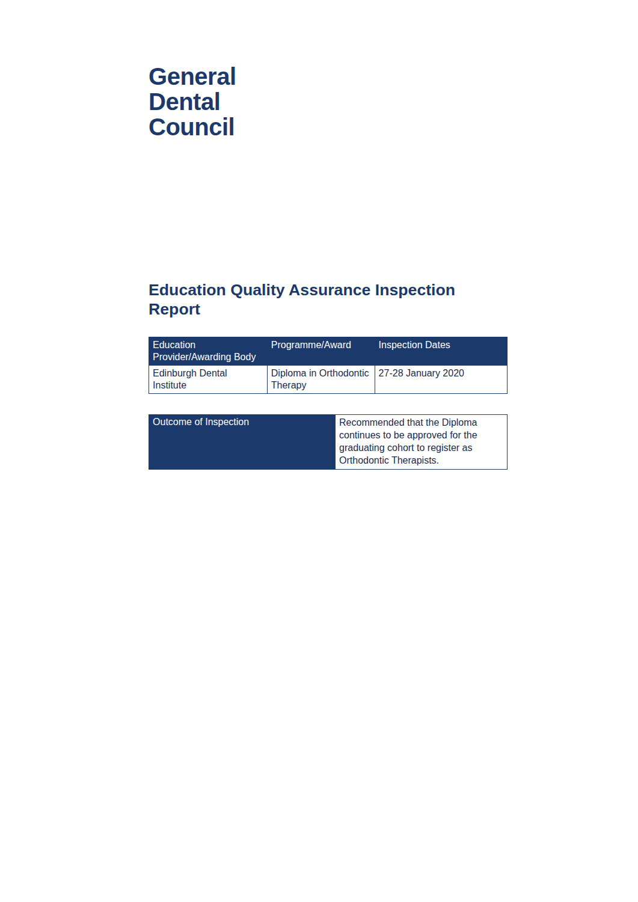General Dental Council
Education Quality Assurance Inspection Report
| Education Provider/Awarding Body | Programme/Award | Inspection Dates |
| --- | --- | --- |
| Edinburgh Dental Institute | Diploma in Orthodontic Therapy | 27-28 January 2020 |
| Outcome of Inspection | Recommended that the Diploma continues to be approved for the graduating cohort to register as Orthodontic Therapists. |